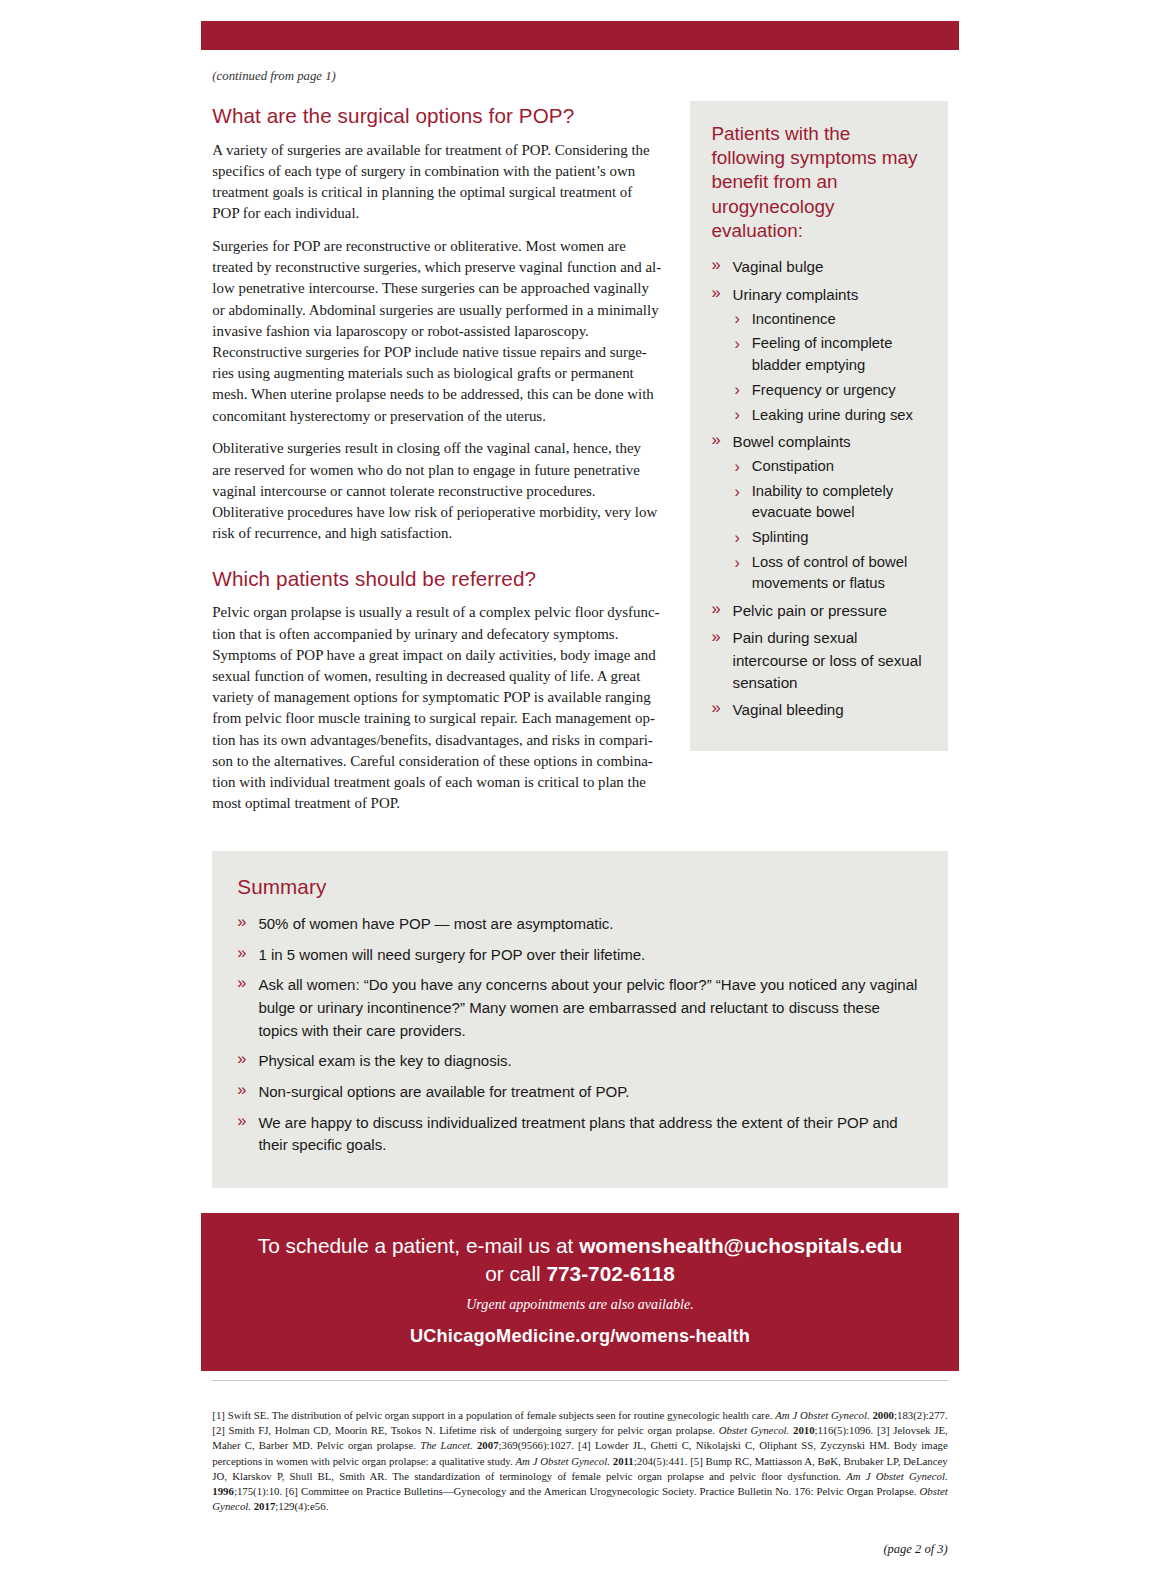(continued from page 1)
What are the surgical options for POP?
A variety of surgeries are available for treatment of POP. Considering the specifics of each type of surgery in combination with the patient’s own treatment goals is critical in planning the optimal surgical treatment of POP for each individual.
Surgeries for POP are reconstructive or obliterative. Most women are treated by reconstructive surgeries, which preserve vaginal function and allow penetrative intercourse. These surgeries can be approached vaginally or abdominally. Abdominal surgeries are usually performed in a minimally invasive fashion via laparoscopy or robot-assisted laparoscopy. Reconstructive surgeries for POP include native tissue repairs and surgeries using augmenting materials such as biological grafts or permanent mesh. When uterine prolapse needs to be addressed, this can be done with concomitant hysterectomy or preservation of the uterus.
Obliterative surgeries result in closing off the vaginal canal, hence, they are reserved for women who do not plan to engage in future penetrative vaginal intercourse or cannot tolerate reconstructive procedures. Obliterative procedures have low risk of perioperative morbidity, very low risk of recurrence, and high satisfaction.
Which patients should be referred?
Pelvic organ prolapse is usually a result of a complex pelvic floor dysfunction that is often accompanied by urinary and defecatory symptoms. Symptoms of POP have a great impact on daily activities, body image and sexual function of women, resulting in decreased quality of life. A great variety of management options for symptomatic POP is available ranging from pelvic floor muscle training to surgical repair. Each management option has its own advantages/benefits, disadvantages, and risks in comparison to the alternatives. Careful consideration of these options in combination with individual treatment goals of each woman is critical to plan the most optimal treatment of POP.
Patients with the following symptoms may benefit from an urogynecology evaluation:
Vaginal bulge
Urinary complaints
Incontinence
Feeling of incomplete bladder emptying
Frequency or urgency
Leaking urine during sex
Bowel complaints
Constipation
Inability to completely evacuate bowel
Splinting
Loss of control of bowel movements or flatus
Pelvic pain or pressure
Pain during sexual intercourse or loss of sexual sensation
Vaginal bleeding
Summary
50% of women have POP — most are asymptomatic.
1 in 5 women will need surgery for POP over their lifetime.
Ask all women: “Do you have any concerns about your pelvic floor?” “Have you noticed any vaginal bulge or urinary incontinence?” Many women are embarrassed and reluctant to discuss these topics with their care providers.
Physical exam is the key to diagnosis.
Non-surgical options are available for treatment of POP.
We are happy to discuss individualized treatment plans that address the extent of their POP and their specific goals.
To schedule a patient, e-mail us at womenshealth@uchospitals.edu
or call 773-702-6118
Urgent appointments are also available.
UChicagoMedicine.org/womens-health
[1] Swift SE. The distribution of pelvic organ support in a population of female subjects seen for routine gynecologic health care. Am J Obstet Gynecol. 2000;183(2):277. [2] Smith FJ, Holman CD, Moorin RE, Tsokos N. Lifetime risk of undergoing surgery for pelvic organ prolapse. Obstet Gynecol. 2010;116(5):1096. [3] Jelovsek JE, Maher C, Barber MD. Pelvic organ prolapse. The Lancet. 2007;369(9566):1027. [4] Lowder JL, Ghetti C, Nikolajski C, Oliphant SS, Zyczynski HM. Body image perceptions in women with pelvic organ prolapse: a qualitative study. Am J Obstet Gynecol. 2011;204(5):441. [5] Bump RC, Mattiasson A, BøK, Brubaker LP, DeLancey JO, Klarskov P, Shull BL, Smith AR. The standardization of terminology of female pelvic organ prolapse and pelvic floor dysfunction. Am J Obstet Gynecol. 1996;175(1):10. [6] Committee on Practice Bulletins—Gynecology and the American Urogynecologic Society. Practice Bulletin No. 176: Pelvic Organ Prolapse. Obstet Gynecol. 2017;129(4):e56.
(page 2 of 3)